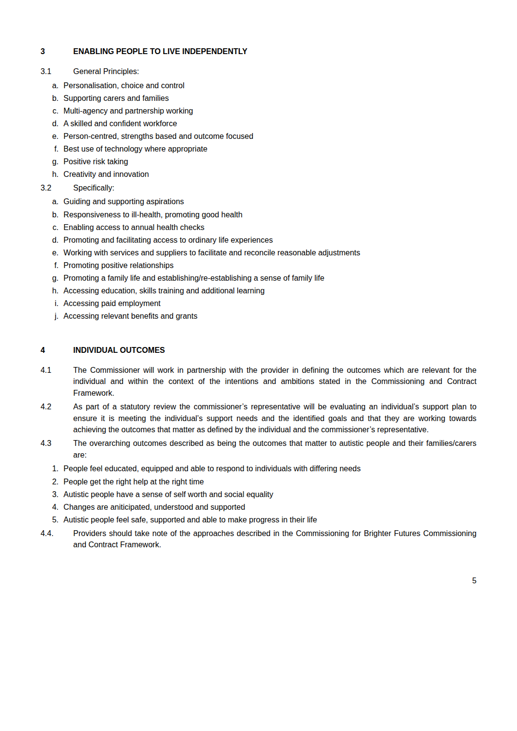3 ENABLING PEOPLE TO LIVE INDEPENDENTLY
3.1 General Principles:
Personalisation, choice and control
Supporting carers and families
Multi-agency and partnership working
A skilled and confident workforce
Person-centred, strengths based and outcome focused
Best use of technology where appropriate
Positive risk taking
Creativity and innovation
3.2 Specifically:
Guiding and supporting aspirations
Responsiveness to ill-health, promoting good health
Enabling access to annual health checks
Promoting and facilitating access to ordinary life experiences
Working with services and suppliers to facilitate and reconcile reasonable adjustments
Promoting positive relationships
Promoting a family life and establishing/re-establishing a sense of family life
Accessing education, skills training and additional learning
Accessing paid employment
Accessing relevant benefits and grants
4 INDIVIDUAL OUTCOMES
4.1 The Commissioner will work in partnership with the provider in defining the outcomes which are relevant for the individual and within the context of the intentions and ambitions stated in the Commissioning and Contract Framework.
4.2 As part of a statutory review the commissioner’s representative will be evaluating an individual’s support plan to ensure it is meeting the individual’s support needs and the identified goals and that they are working towards achieving the outcomes that matter as defined by the individual and the commissioner’s representative.
4.3 The overarching outcomes described as being the outcomes that matter to autistic people and their families/carers are:
People feel educated, equipped and able to respond to individuals with differing needs
People get the right help at the right time
Autistic people have a sense of self worth and social equality
Changes are aniticipated, understood and supported
Autistic people feel safe, supported and able to make progress in their life
4.4. Providers should take note of the approaches described in the Commissioning for Brighter Futures Commissioning and Contract Framework.
5